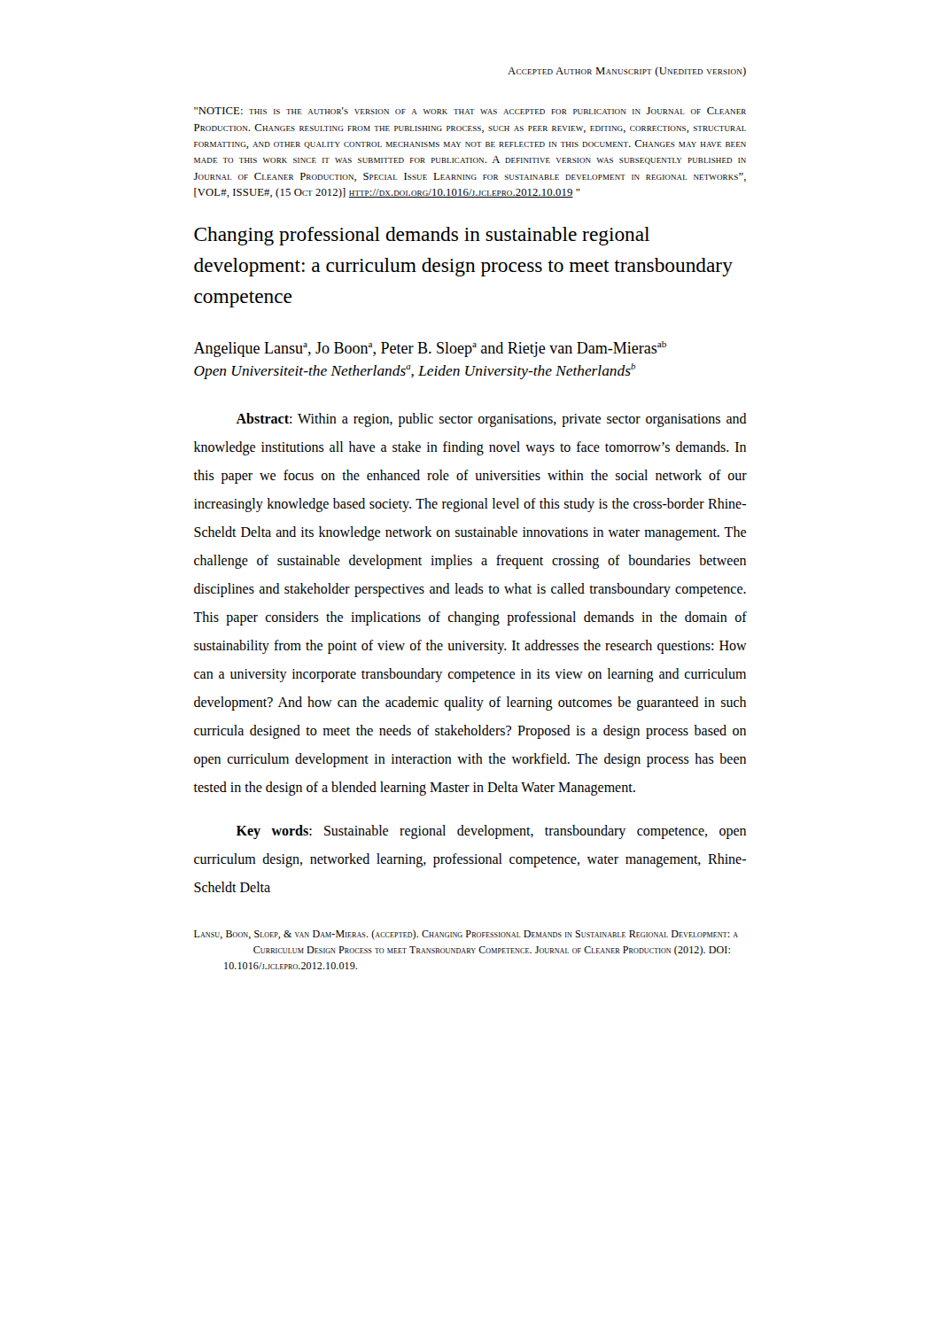Accepted Author Manuscript (Unedited version)
"NOTICE: this is the author's version of a work that was accepted for publication in Journal of Cleaner Production. Changes resulting from the publishing process, such as peer review, editing, corrections, structural formatting, and other quality control mechanisms may not be reflected in this document. Changes may have been made to this work since it was submitted for publication. A definitive version was subsequently published in Journal of Cleaner Production, Special Issue Learning for sustainable development in regional networks”, [VOL#, ISSUE#, (15 Oct 2012)] http://dx.doi.org/10.1016/j.jclepro.2012.10.019 "
Changing professional demands in sustainable regional development: a curriculum design process to meet transboundary competence
Angelique Lansua, Jo Boona, Peter B. Sloepa and Rietje van Dam-Mierasab
Open Universiteit-the Netherlandsa, Leiden University-the Netherlandsb
Abstract: Within a region, public sector organisations, private sector organisations and knowledge institutions all have a stake in finding novel ways to face tomorrow’s demands. In this paper we focus on the enhanced role of universities within the social network of our increasingly knowledge based society. The regional level of this study is the cross-border Rhine-Scheldt Delta and its knowledge network on sustainable innovations in water management. The challenge of sustainable development implies a frequent crossing of boundaries between disciplines and stakeholder perspectives and leads to what is called transboundary competence. This paper considers the implications of changing professional demands in the domain of sustainability from the point of view of the university. It addresses the research questions: How can a university incorporate transboundary competence in its view on learning and curriculum development? And how can the academic quality of learning outcomes be guaranteed in such curricula designed to meet the needs of stakeholders? Proposed is a design process based on open curriculum development in interaction with the workfield. The design process has been tested in the design of a blended learning Master in Delta Water Management.
Key words: Sustainable regional development, transboundary competence, open curriculum design, networked learning, professional competence, water management, Rhine-Scheldt Delta
Lansu, Boon, Sloep, & van Dam-Mieras. (accepted). Changing Professional Demands in Sustainable Regional Development: a Curriculum Design Process to meet Transboundary Competence. Journal of Cleaner Production (2012). DOI: 10.1016/j.jclepro.2012.10.019.